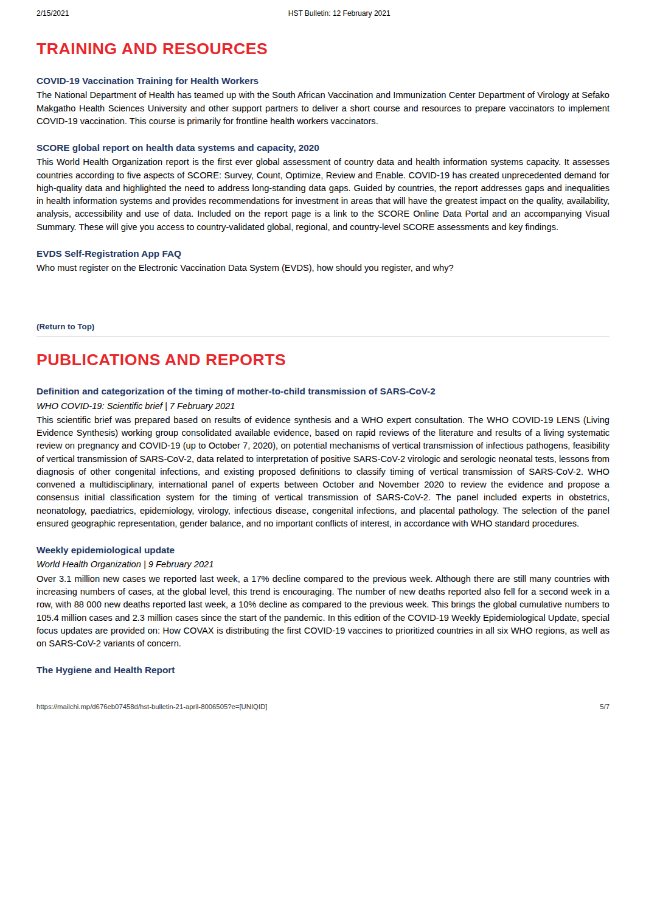2/15/2021
HST Bulletin: 12 February 2021
TRAINING AND RESOURCES
COVID-19 Vaccination Training for Health Workers
The National Department of Health has teamed up with the South African Vaccination and Immunization Center Department of Virology at Sefako Makgatho Health Sciences University and other support partners to deliver a short course and resources to prepare vaccinators to implement COVID-19 vaccination. This course is primarily for frontline health workers vaccinators.
SCORE global report on health data systems and capacity, 2020
This World Health Organization report is the first ever global assessment of country data and health information systems capacity. It assesses countries according to five aspects of SCORE: Survey, Count, Optimize, Review and Enable. COVID-19 has created unprecedented demand for high-quality data and highlighted the need to address long-standing data gaps. Guided by countries, the report addresses gaps and inequalities in health information systems and provides recommendations for investment in areas that will have the greatest impact on the quality, availability, analysis, accessibility and use of data. Included on the report page is a link to the SCORE Online Data Portal and an accompanying Visual Summary. These will give you access to country-validated global, regional, and country-level SCORE assessments and key findings.
EVDS Self-Registration App FAQ
Who must register on the Electronic Vaccination Data System (EVDS), how should you register, and why?
(Return to Top)
PUBLICATIONS AND REPORTS
Definition and categorization of the timing of mother-to-child transmission of SARS-CoV-2
WHO COVID-19: Scientific brief | 7 February 2021
This scientific brief was prepared based on results of evidence synthesis and a WHO expert consultation. The WHO COVID-19 LENS (Living Evidence Synthesis) working group consolidated available evidence, based on rapid reviews of the literature and results of a living systematic review on pregnancy and COVID-19 (up to October 7, 2020), on potential mechanisms of vertical transmission of infectious pathogens, feasibility of vertical transmission of SARS-CoV-2, data related to interpretation of positive SARS-CoV-2 virologic and serologic neonatal tests, lessons from diagnosis of other congenital infections, and existing proposed definitions to classify timing of vertical transmission of SARS-CoV-2. WHO convened a multidisciplinary, international panel of experts between October and November 2020 to review the evidence and propose a consensus initial classification system for the timing of vertical transmission of SARS-CoV-2. The panel included experts in obstetrics, neonatology, paediatrics, epidemiology, virology, infectious disease, congenital infections, and placental pathology. The selection of the panel ensured geographic representation, gender balance, and no important conflicts of interest, in accordance with WHO standard procedures.
Weekly epidemiological update
World Health Organization | 9 February 2021
Over 3.1 million new cases we reported last week, a 17% decline compared to the previous week. Although there are still many countries with increasing numbers of cases, at the global level, this trend is encouraging. The number of new deaths reported also fell for a second week in a row, with 88 000 new deaths reported last week, a 10% decline as compared to the previous week. This brings the global cumulative numbers to 105.4 million cases and 2.3 million cases since the start of the pandemic. In this edition of the COVID-19 Weekly Epidemiological Update, special focus updates are provided on: How COVAX is distributing the first COVID-19 vaccines to prioritized countries in all six WHO regions, as well as on SARS-CoV-2 variants of concern.
The Hygiene and Health Report
https://mailchi.mp/d676eb07458d/hst-bulletin-21-april-8006505?e=[UNIQID]
5/7